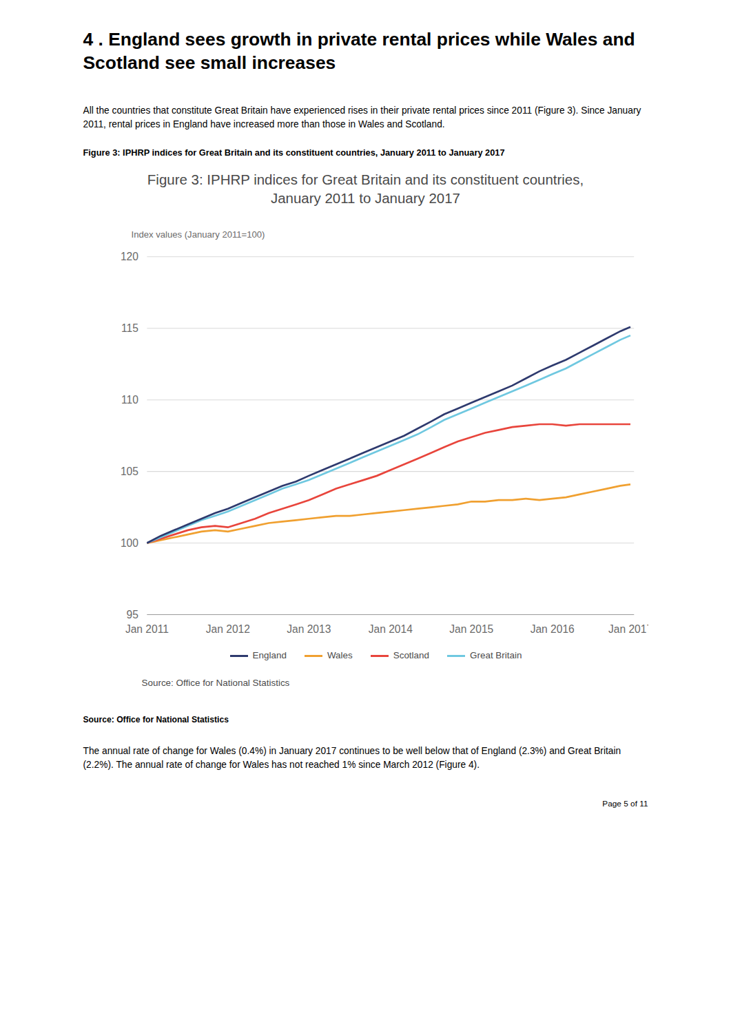4 . England sees growth in private rental prices while Wales and Scotland see small increases
All the countries that constitute Great Britain have experienced rises in their private rental prices since 2011 (Figure 3). Since January 2011, rental prices in England have increased more than those in Wales and Scotland.
Figure 3: IPHRP indices for Great Britain and its constituent countries, January 2011 to January 2017
Figure 3: IPHRP indices for Great Britain and its constituent countries, January 2011 to January 2017
Index values (January 2011=100)
120 115 110 105 100 95 Jan 2011 Jan 2012 Jan 2013 Jan 2014 Jan 2015 Jan 2016 Jan 2017
England Wales Scotland Great Britain
Source: Office for National Statistics
Source: Office for National Statistics
The annual rate of change for Wales (0.4%) in January 2017 continues to be well below that of England (2.3%) and Great Britain (2.2%). The annual rate of change for Wales has not reached 1% since March 2012 (Figure 4).
Page 5 of 11